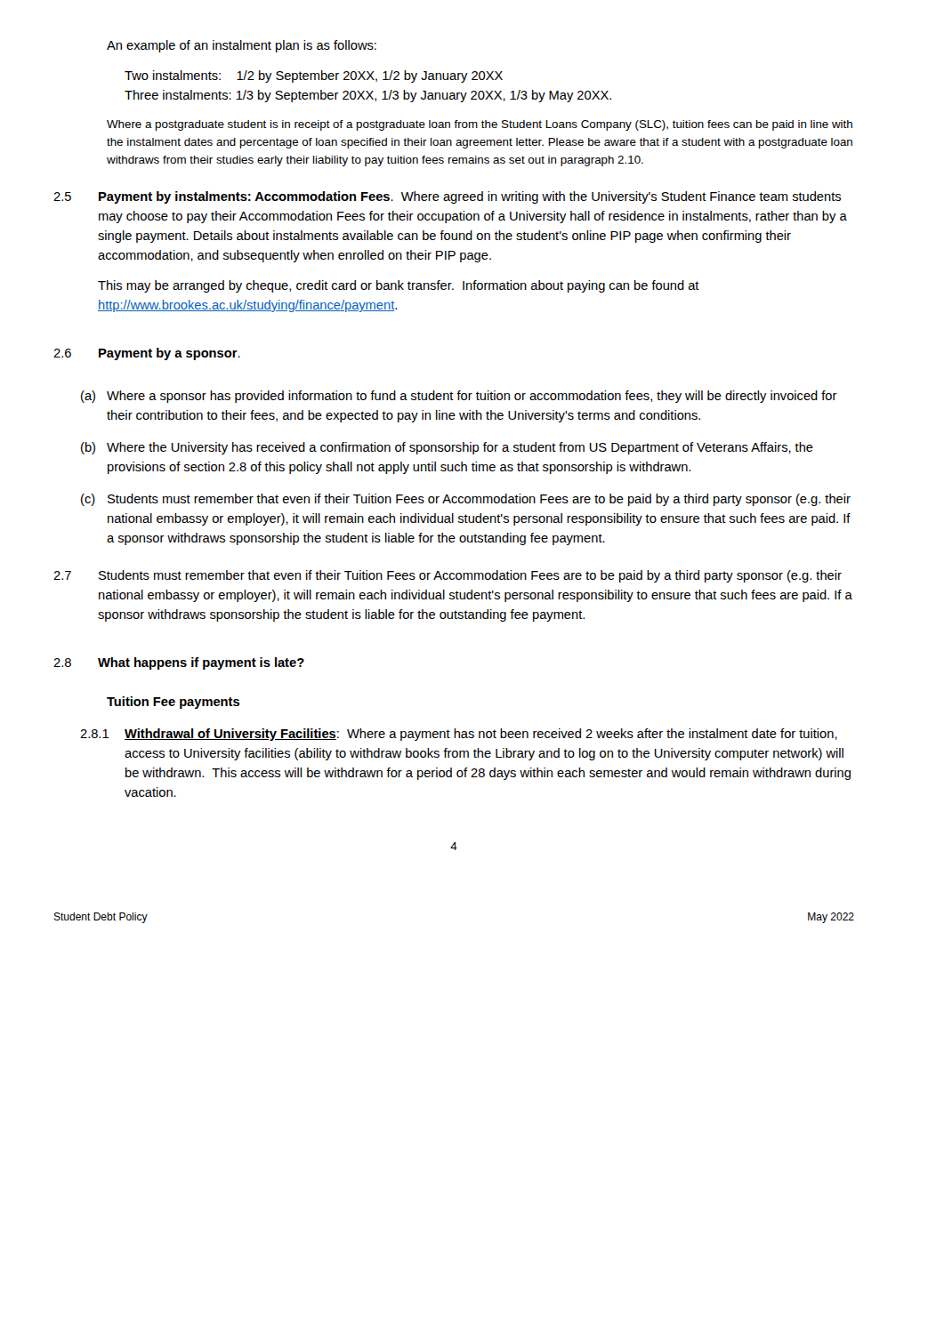An example of an instalment plan is as follows:
Two instalments: 1/2 by September 20XX, 1/2 by January 20XX
Three instalments: 1/3 by September 20XX, 1/3 by January 20XX, 1/3 by May 20XX.
Where a postgraduate student is in receipt of a postgraduate loan from the Student Loans Company (SLC), tuition fees can be paid in line with the instalment dates and percentage of loan specified in their loan agreement letter. Please be aware that if a student with a postgraduate loan withdraws from their studies early their liability to pay tuition fees remains as set out in paragraph 2.10.
2.5
Payment by instalments: Accommodation Fees. Where agreed in writing with the University's Student Finance team students may choose to pay their Accommodation Fees for their occupation of a University hall of residence in instalments, rather than by a single payment. Details about instalments available can be found on the student's online PIP page when confirming their accommodation, and subsequently when enrolled on their PIP page.
This may be arranged by cheque, credit card or bank transfer. Information about paying can be found at http://www.brookes.ac.uk/studying/finance/payment.
2.6
Payment by a sponsor.
(a)
Where a sponsor has provided information to fund a student for tuition or accommodation fees, they will be directly invoiced for their contribution to their fees, and be expected to pay in line with the University's terms and conditions.
(b)
Where the University has received a confirmation of sponsorship for a student from US Department of Veterans Affairs, the provisions of section 2.8 of this policy shall not apply until such time as that sponsorship is withdrawn.
(c)
Students must remember that even if their Tuition Fees or Accommodation Fees are to be paid by a third party sponsor (e.g. their national embassy or employer), it will remain each individual student's personal responsibility to ensure that such fees are paid. If a sponsor withdraws sponsorship the student is liable for the outstanding fee payment.
2.7
Students must remember that even if their Tuition Fees or Accommodation Fees are to be paid by a third party sponsor (e.g. their national embassy or employer), it will remain each individual student's personal responsibility to ensure that such fees are paid. If a sponsor withdraws sponsorship the student is liable for the outstanding fee payment.
2.8
What happens if payment is late?
Tuition Fee payments
2.8.1
Withdrawal of University Facilities: Where a payment has not been received 2 weeks after the instalment date for tuition, access to University facilities (ability to withdraw books from the Library and to log on to the University computer network) will be withdrawn. This access will be withdrawn for a period of 28 days within each semester and would remain withdrawn during vacation.
4
Student Debt Policy
May 2022